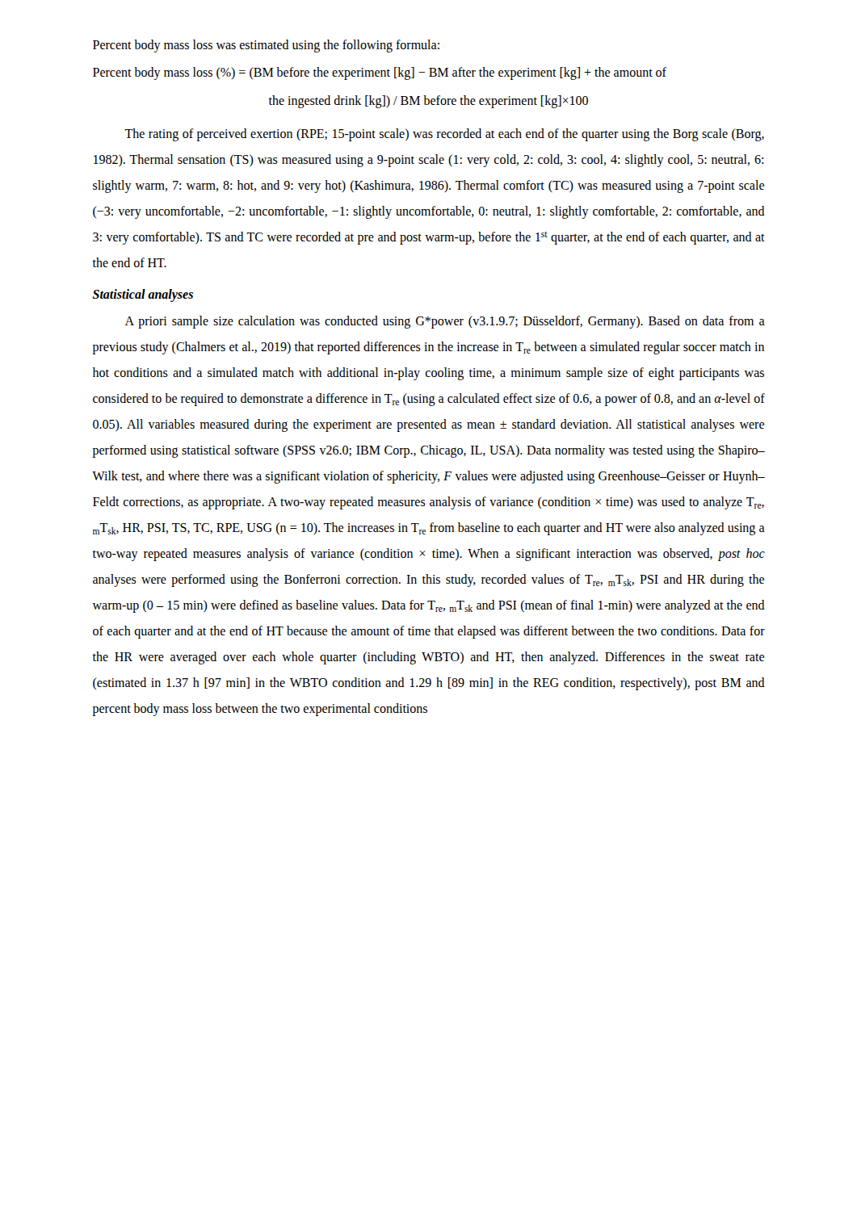Percent body mass loss was estimated using the following formula:
Percent body mass loss (%) = (BM before the experiment [kg] − BM after the experiment [kg] + the amount of
the ingested drink [kg]) / BM before the experiment [kg]×100
The rating of perceived exertion (RPE; 15-point scale) was recorded at each end of the quarter using the Borg scale (Borg, 1982). Thermal sensation (TS) was measured using a 9-point scale (1: very cold, 2: cold, 3: cool, 4: slightly cool, 5: neutral, 6: slightly warm, 7: warm, 8: hot, and 9: very hot) (Kashimura, 1986). Thermal comfort (TC) was measured using a 7-point scale (−3: very uncomfortable, −2: uncomfortable, −1: slightly uncomfortable, 0: neutral, 1: slightly comfortable, 2: comfortable, and 3: very comfortable). TS and TC were recorded at pre and post warm-up, before the 1st quarter, at the end of each quarter, and at the end of HT.
Statistical analyses
A priori sample size calculation was conducted using G*power (v3.1.9.7; Düsseldorf, Germany). Based on data from a previous study (Chalmers et al., 2019) that reported differences in the increase in Tre between a simulated regular soccer match in hot conditions and a simulated match with additional in-play cooling time, a minimum sample size of eight participants was considered to be required to demonstrate a difference in Tre (using a calculated effect size of 0.6, a power of 0.8, and an α-level of 0.05). All variables measured during the experiment are presented as mean ± standard deviation. All statistical analyses were performed using statistical software (SPSS v26.0; IBM Corp., Chicago, IL, USA). Data normality was tested using the Shapiro–Wilk test, and where there was a significant violation of sphericity, F values were adjusted using Greenhouse–Geisser or Huynh–Feldt corrections, as appropriate. A two-way repeated measures analysis of variance (condition × time) was used to analyze Tre, mTsk, HR, PSI, TS, TC, RPE, USG (n = 10). The increases in Tre from baseline to each quarter and HT were also analyzed using a two-way repeated measures analysis of variance (condition × time). When a significant interaction was observed, post hoc analyses were performed using the Bonferroni correction. In this study, recorded values of Tre, mTsk, PSI and HR during the warm-up (0 – 15 min) were defined as baseline values. Data for Tre, mTsk and PSI (mean of final 1-min) were analyzed at the end of each quarter and at the end of HT because the amount of time that elapsed was different between the two conditions. Data for the HR were averaged over each whole quarter (including WBTO) and HT, then analyzed. Differences in the sweat rate (estimated in 1.37 h [97 min] in the WBTO condition and 1.29 h [89 min] in the REG condition, respectively), post BM and percent body mass loss between the two experimental conditions